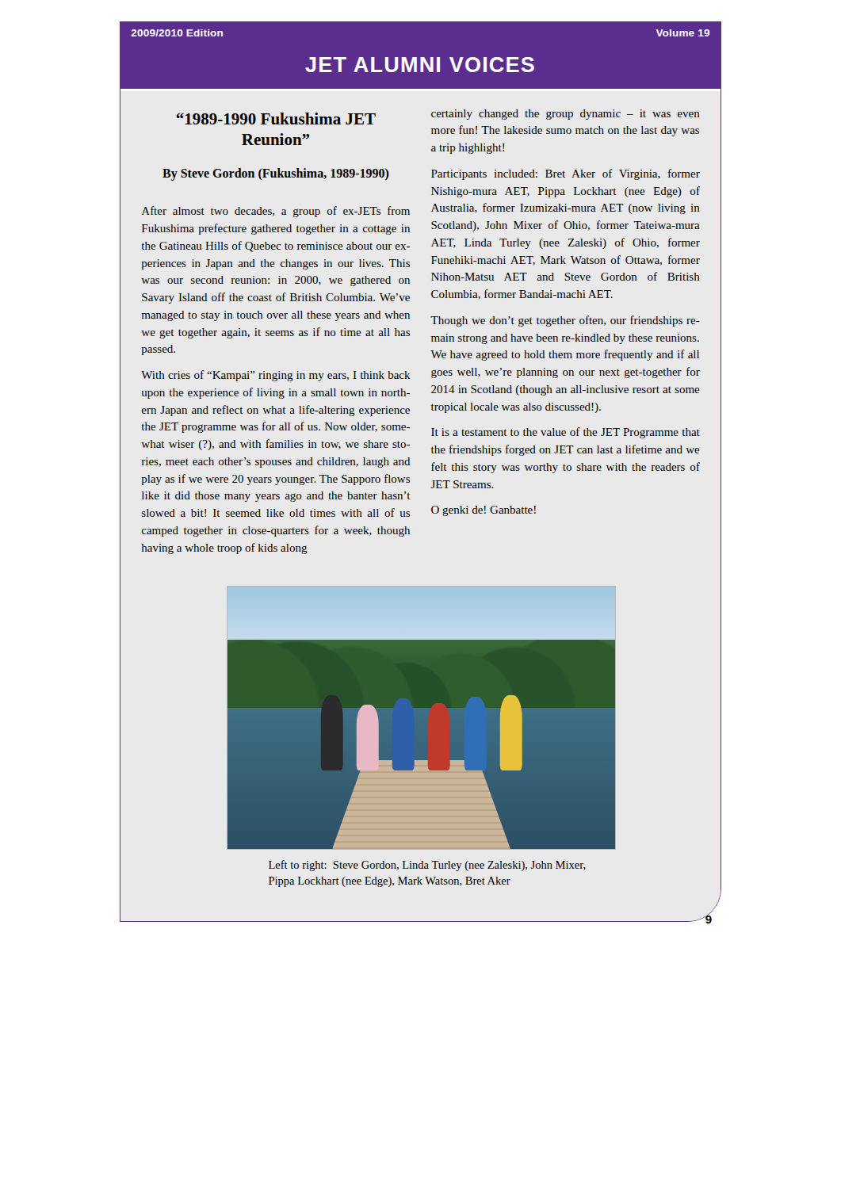2009/2010 Edition Volume 19
JET ALUMNI VOICES
“1989-1990 Fukushima JET Reunion”
By Steve Gordon (Fukushima, 1989-1990)
After almost two decades, a group of ex-JETs from Fukushima prefecture gathered together in a cottage in the Gatineau Hills of Quebec to reminisce about our experiences in Japan and the changes in our lives. This was our second reunion: in 2000, we gathered on Savary Island off the coast of British Columbia. We’ve managed to stay in touch over all these years and when we get together again, it seems as if no time at all has passed.
With cries of “Kampai” ringing in my ears, I think back upon the experience of living in a small town in northern Japan and reflect on what a life-altering experience the JET programme was for all of us. Now older, somewhat wiser (?), and with families in tow, we share stories, meet each other’s spouses and children, laugh and play as if we were 20 years younger. The Sapporo flows like it did those many years ago and the banter hasn’t slowed a bit! It seemed like old times with all of us camped together in close-quarters for a week, though having a whole troop of kids along
certainly changed the group dynamic – it was even more fun! The lakeside sumo match on the last day was a trip highlight!
Participants included: Bret Aker of Virginia, former Nishigo-mura AET, Pippa Lockhart (nee Edge) of Australia, former Izumizaki-mura AET (now living in Scotland), John Mixer of Ohio, former Tateiwa-mura AET, Linda Turley (nee Zaleski) of Ohio, former Funehiki-machi AET, Mark Watson of Ottawa, former Nihon-Matsu AET and Steve Gordon of British Columbia, former Bandai-machi AET.
Though we don’t get together often, our friendships remain strong and have been re-kindled by these reunions. We have agreed to hold them more frequently and if all goes well, we’re planning on our next get-together for 2014 in Scotland (though an all-inclusive resort at some tropical locale was also discussed!).
It is a testament to the value of the JET Programme that the friendships forged on JET can last a lifetime and we felt this story was worthy to share with the readers of JET Streams.
O genki de! Ganbatte!
Left to right: Steve Gordon, Linda Turley (nee Zaleski), John Mixer, Pippa Lockhart (nee Edge), Mark Watson, Bret Aker
9